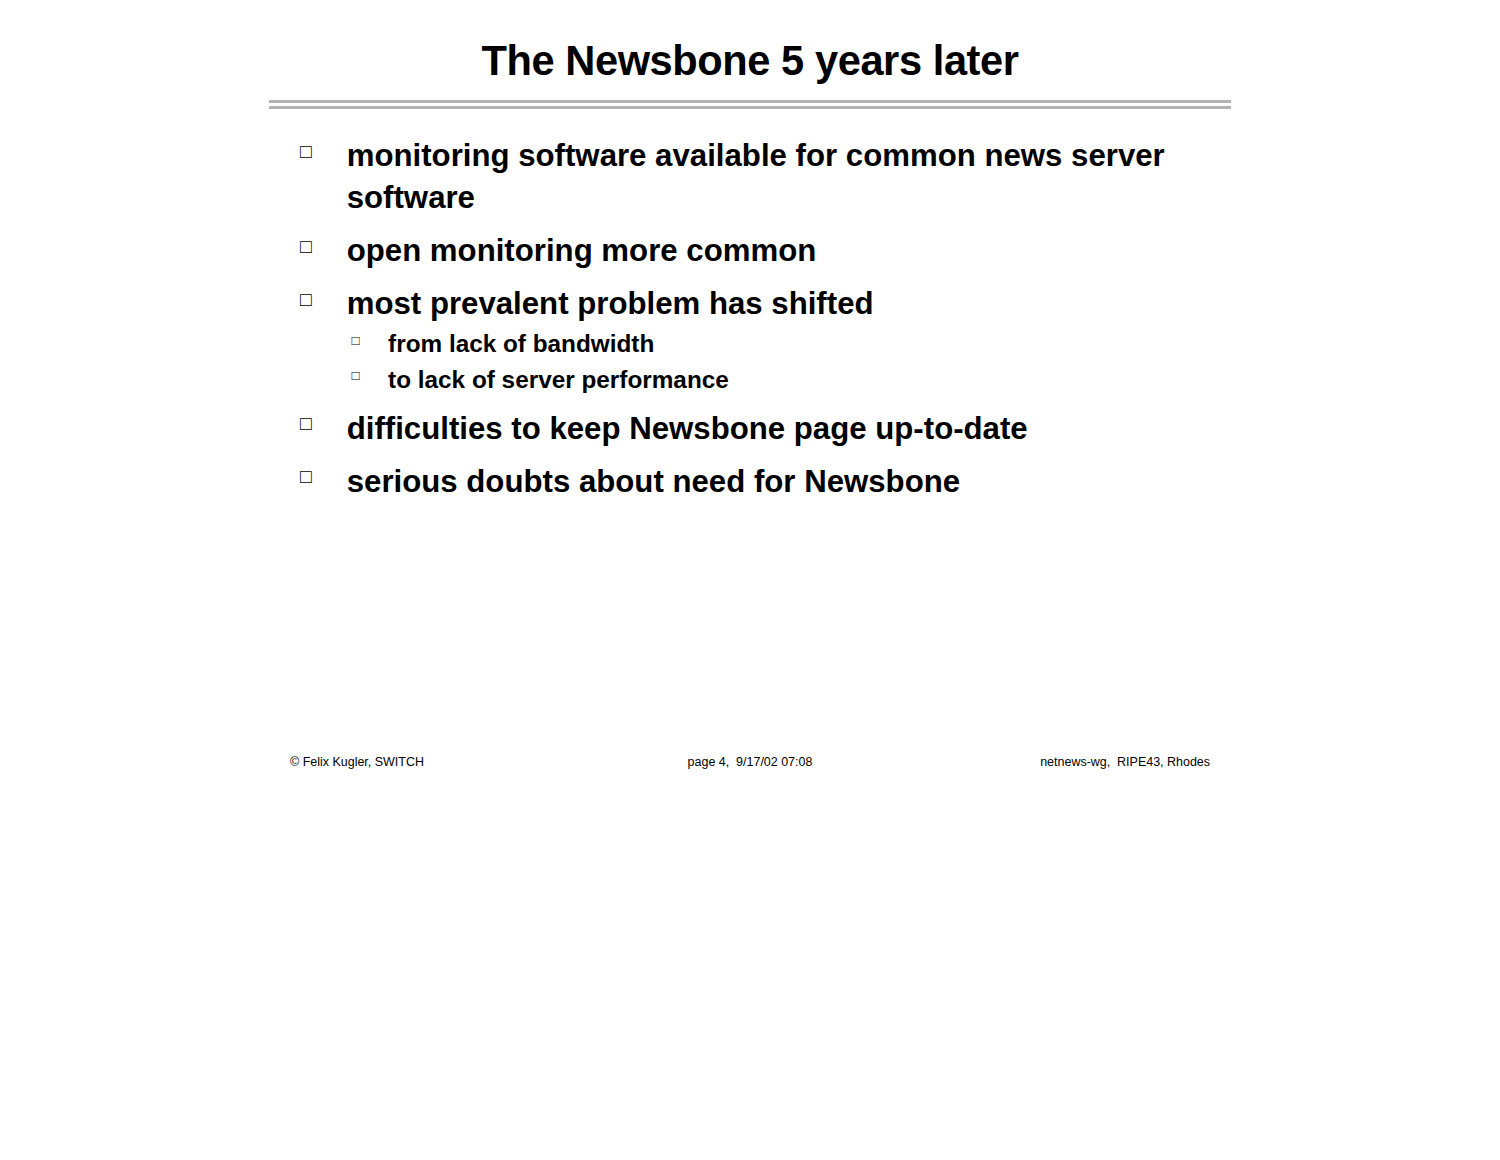The Newsbone 5 years later
monitoring software available for common news server software
open monitoring more common
most prevalent problem has shifted
from lack of bandwidth
to lack of server performance
difficulties to keep Newsbone page up-to-date
serious doubts about need for Newsbone
© Felix Kugler, SWITCH page 4, 9/17/02 07:08 netnews-wg, RIPE43, Rhodes